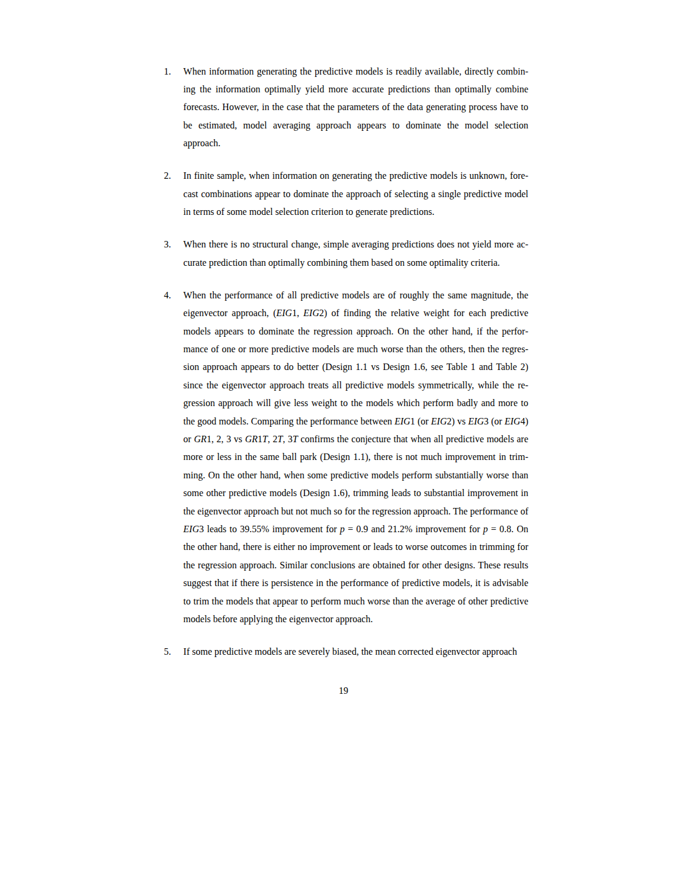1. When information generating the predictive models is readily available, directly combining the information optimally yield more accurate predictions than optimally combine forecasts. However, in the case that the parameters of the data generating process have to be estimated, model averaging approach appears to dominate the model selection approach.
2. In finite sample, when information on generating the predictive models is unknown, forecast combinations appear to dominate the approach of selecting a single predictive model in terms of some model selection criterion to generate predictions.
3. When there is no structural change, simple averaging predictions does not yield more accurate prediction than optimally combining them based on some optimality criteria.
4. When the performance of all predictive models are of roughly the same magnitude, the eigenvector approach, (EIG1, EIG2) of finding the relative weight for each predictive models appears to dominate the regression approach. On the other hand, if the performance of one or more predictive models are much worse than the others, then the regression approach appears to do better (Design 1.1 vs Design 1.6, see Table 1 and Table 2) since the eigenvector approach treats all predictive models symmetrically, while the regression approach will give less weight to the models which perform badly and more to the good models. Comparing the performance between EIG1 (or EIG2) vs EIG3 (or EIG4) or GR1, 2, 3 vs GR1T, 2T, 3T confirms the conjecture that when all predictive models are more or less in the same ball park (Design 1.1), there is not much improvement in trimming. On the other hand, when some predictive models perform substantially worse than some other predictive models (Design 1.6), trimming leads to substantial improvement in the eigenvector approach but not much so for the regression approach. The performance of EIG3 leads to 39.55% improvement for p = 0.9 and 21.2% improvement for p = 0.8. On the other hand, there is either no improvement or leads to worse outcomes in trimming for the regression approach. Similar conclusions are obtained for other designs. These results suggest that if there is persistence in the performance of predictive models, it is advisable to trim the models that appear to perform much worse than the average of other predictive models before applying the eigenvector approach.
5. If some predictive models are severely biased, the mean corrected eigenvector approach
19